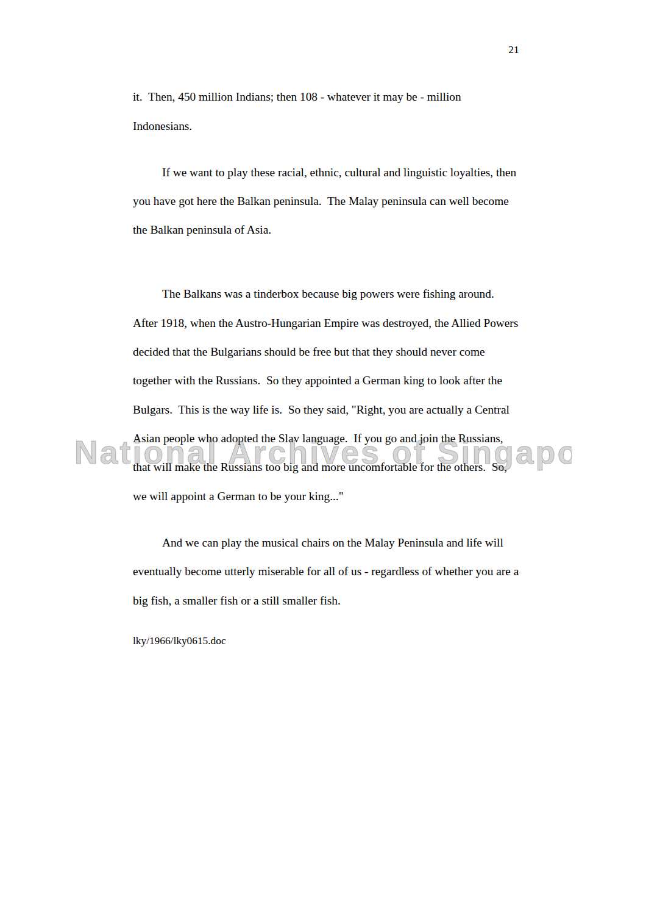21
it. Then, 450 million Indians; then 108 - whatever it may be - million Indonesians.
If we want to play these racial, ethnic, cultural and linguistic loyalties, then you have got here the Balkan peninsula. The Malay peninsula can well become the Balkan peninsula of Asia.
The Balkans was a tinderbox because big powers were fishing around. After 1918, when the Austro-Hungarian Empire was destroyed, the Allied Powers decided that the Bulgarians should be free but that they should never come together with the Russians. So they appointed a German king to look after the Bulgars. This is the way life is. So they said, "Right, you are actually a Central Asian people who adopted the Slav language. If you go and join the Russians, that will make the Russians too big and more uncomfortable for the others. So, we will appoint a German to be your king..."
And we can play the musical chairs on the Malay Peninsula and life will eventually become utterly miserable for all of us - regardless of whether you are a big fish, a smaller fish or a still smaller fish.
National Archives of Singapore
lky/1966/lky0615.doc